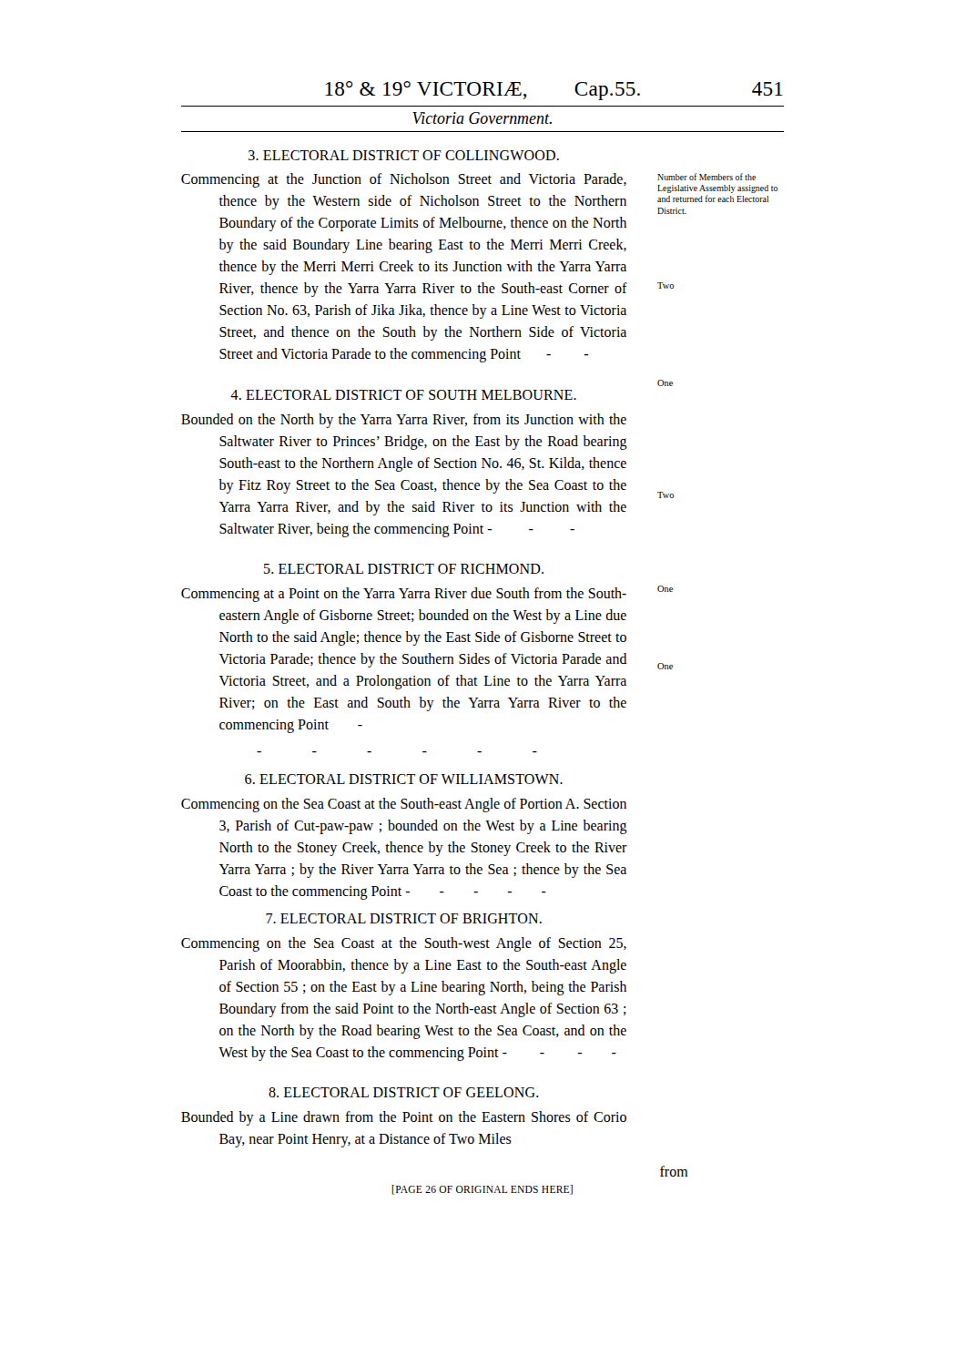18° & 19° VICTORIÆ, Cap.55. 451
Victoria Government.
3. ELECTORAL DISTRICT OF COLLINGWOOD.
Commencing at the Junction of Nicholson Street and Victoria Parade, thence by the Western side of Nicholson Street to the Northern Boundary of the Corporate Limits of Melbourne, thence on the North by the said Boundary Line bearing East to the Merri Merri Creek, thence by the Merri Merri Creek to its Junction with the Yarra Yarra River, thence by the Yarra Yarra River to the South-east Corner of Section No. 63, Parish of Jika Jika, thence by a Line West to Victoria Street, and thence on the South by the Northern Side of Victoria Street and Victoria Parade to the commencing Point - -
4. ELECTORAL DISTRICT OF SOUTH MELBOURNE.
Bounded on the North by the Yarra Yarra River, from its Junction with the Saltwater River to Princes’ Bridge, on the East by the Road bearing South-east to the Northern Angle of Section No. 46, St. Kilda, thence by Fitz Roy Street to the Sea Coast, thence by the Sea Coast to the Yarra Yarra River, and by the said River to its Junction with the Saltwater River, being the commencing Point - - -
5. ELECTORAL DISTRICT OF RICHMOND.
Commencing at a Point on the Yarra Yarra River due South from the South-eastern Angle of Gisborne Street; bounded on the West by a Line due North to the said Angle; thence by the East Side of Gisborne Street to Victoria Parade; thence by the Southern Sides of Victoria Parade and Victoria Street, and a Prolongation of that Line to the Yarra Yarra River; on the East and South by the Yarra Yarra River to the commencing Point -
- - - - - -
6. ELECTORAL DISTRICT OF WILLIAMSTOWN.
Commencing on the Sea Coast at the South-east Angle of Portion A. Section 3, Parish of Cut-paw-paw ; bounded on the West by a Line bearing North to the Stoney Creek, thence by the Stoney Creek to the River Yarra Yarra ; by the River Yarra Yarra to the Sea ; thence by the Sea Coast to the commencing Point - - - - -
7. ELECTORAL DISTRICT OF BRIGHTON.
Commencing on the Sea Coast at the South-west Angle of Section 25, Parish of Moorabbin, thence by a Line East to the South-east Angle of Section 55 ; on the East by a Line bearing North, being the Parish Boundary from the said Point to the North-east Angle of Section 63 ; on the North by the Road bearing West to the Sea Coast, and on the West by the Sea Coast to the commencing Point - - - -
8. ELECTORAL DISTRICT OF GEELONG.
Bounded by a Line drawn from the Point on the Eastern Shores of Corio Bay, near Point Henry, at a Distance of Two Miles
Number of Members of the Legislative Assembly assigned to and returned for each Electoral District.
Two
One
Two
One
One
from
[PAGE 26 OF ORIGINAL ENDS HERE]